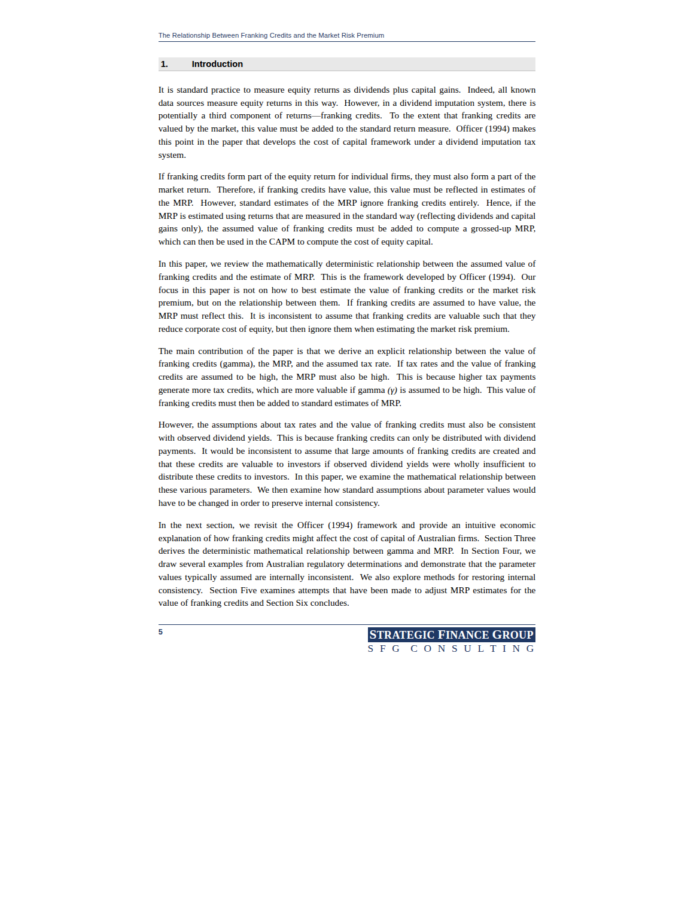The Relationship Between Franking Credits and the Market Risk Premium
1. Introduction
It is standard practice to measure equity returns as dividends plus capital gains. Indeed, all known data sources measure equity returns in this way. However, in a dividend imputation system, there is potentially a third component of returns—franking credits. To the extent that franking credits are valued by the market, this value must be added to the standard return measure. Officer (1994) makes this point in the paper that develops the cost of capital framework under a dividend imputation tax system.
If franking credits form part of the equity return for individual firms, they must also form a part of the market return. Therefore, if franking credits have value, this value must be reflected in estimates of the MRP. However, standard estimates of the MRP ignore franking credits entirely. Hence, if the MRP is estimated using returns that are measured in the standard way (reflecting dividends and capital gains only), the assumed value of franking credits must be added to compute a grossed-up MRP, which can then be used in the CAPM to compute the cost of equity capital.
In this paper, we review the mathematically deterministic relationship between the assumed value of franking credits and the estimate of MRP. This is the framework developed by Officer (1994). Our focus in this paper is not on how to best estimate the value of franking credits or the market risk premium, but on the relationship between them. If franking credits are assumed to have value, the MRP must reflect this. It is inconsistent to assume that franking credits are valuable such that they reduce corporate cost of equity, but then ignore them when estimating the market risk premium.
The main contribution of the paper is that we derive an explicit relationship between the value of franking credits (gamma), the MRP, and the assumed tax rate. If tax rates and the value of franking credits are assumed to be high, the MRP must also be high. This is because higher tax payments generate more tax credits, which are more valuable if gamma (γ) is assumed to be high. This value of franking credits must then be added to standard estimates of MRP.
However, the assumptions about tax rates and the value of franking credits must also be consistent with observed dividend yields. This is because franking credits can only be distributed with dividend payments. It would be inconsistent to assume that large amounts of franking credits are created and that these credits are valuable to investors if observed dividend yields were wholly insufficient to distribute these credits to investors. In this paper, we examine the mathematical relationship between these various parameters. We then examine how standard assumptions about parameter values would have to be changed in order to preserve internal consistency.
In the next section, we revisit the Officer (1994) framework and provide an intuitive economic explanation of how franking credits might affect the cost of capital of Australian firms. Section Three derives the deterministic mathematical relationship between gamma and MRP. In Section Four, we draw several examples from Australian regulatory determinations and demonstrate that the parameter values typically assumed are internally inconsistent. We also explore methods for restoring internal consistency. Section Five examines attempts that have been made to adjust MRP estimates for the value of franking credits and Section Six concludes.
5
STRATEGIC FINANCE GROUP S F G C O N S U L T I N G